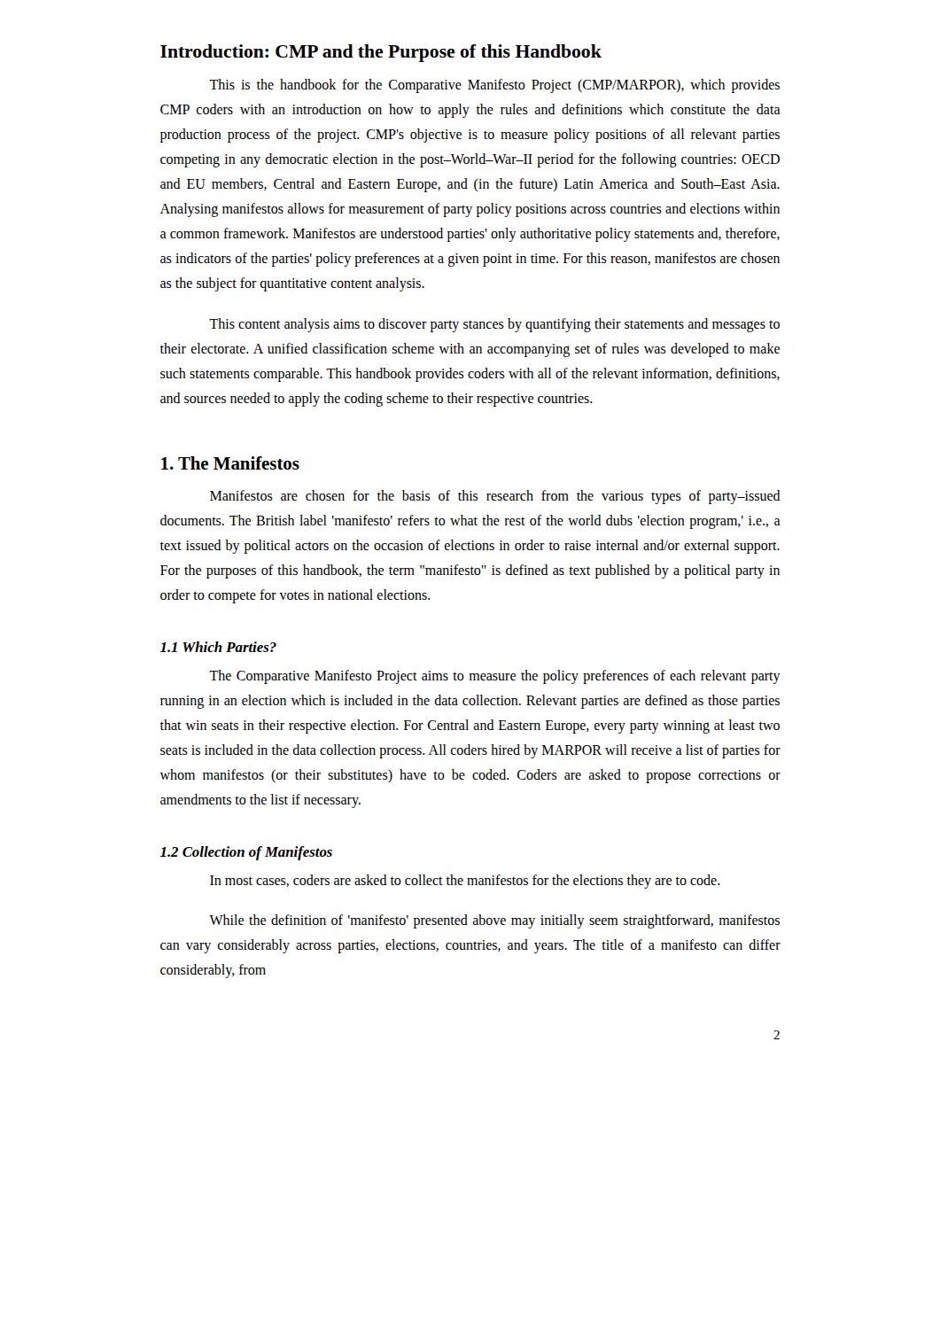Introduction: CMP and the Purpose of this Handbook
This is the handbook for the Comparative Manifesto Project (CMP/MARPOR), which provides CMP coders with an introduction on how to apply the rules and definitions which constitute the data production process of the project. CMP's objective is to measure policy positions of all relevant parties competing in any democratic election in the post–World–War–II period for the following countries: OECD and EU members, Central and Eastern Europe, and (in the future) Latin America and South–East Asia. Analysing manifestos allows for measurement of party policy positions across countries and elections within a common framework. Manifestos are understood parties' only authoritative policy statements and, therefore, as indicators of the parties' policy preferences at a given point in time. For this reason, manifestos are chosen as the subject for quantitative content analysis.
This content analysis aims to discover party stances by quantifying their statements and messages to their electorate. A unified classification scheme with an accompanying set of rules was developed to make such statements comparable. This handbook provides coders with all of the relevant information, definitions, and sources needed to apply the coding scheme to their respective countries.
1. The Manifestos
Manifestos are chosen for the basis of this research from the various types of party–issued documents. The British label 'manifesto' refers to what the rest of the world dubs 'election program,' i.e., a text issued by political actors on the occasion of elections in order to raise internal and/or external support. For the purposes of this handbook, the term "manifesto" is defined as text published by a political party in order to compete for votes in national elections.
1.1 Which Parties?
The Comparative Manifesto Project aims to measure the policy preferences of each relevant party running in an election which is included in the data collection. Relevant parties are defined as those parties that win seats in their respective election. For Central and Eastern Europe, every party winning at least two seats is included in the data collection process. All coders hired by MARPOR will receive a list of parties for whom manifestos (or their substitutes) have to be coded. Coders are asked to propose corrections or amendments to the list if necessary.
1.2 Collection of Manifestos
In most cases, coders are asked to collect the manifestos for the elections they are to code.
While the definition of 'manifesto' presented above may initially seem straightforward, manifestos can vary considerably across parties, elections, countries, and years. The title of a manifesto can differ considerably, from
2